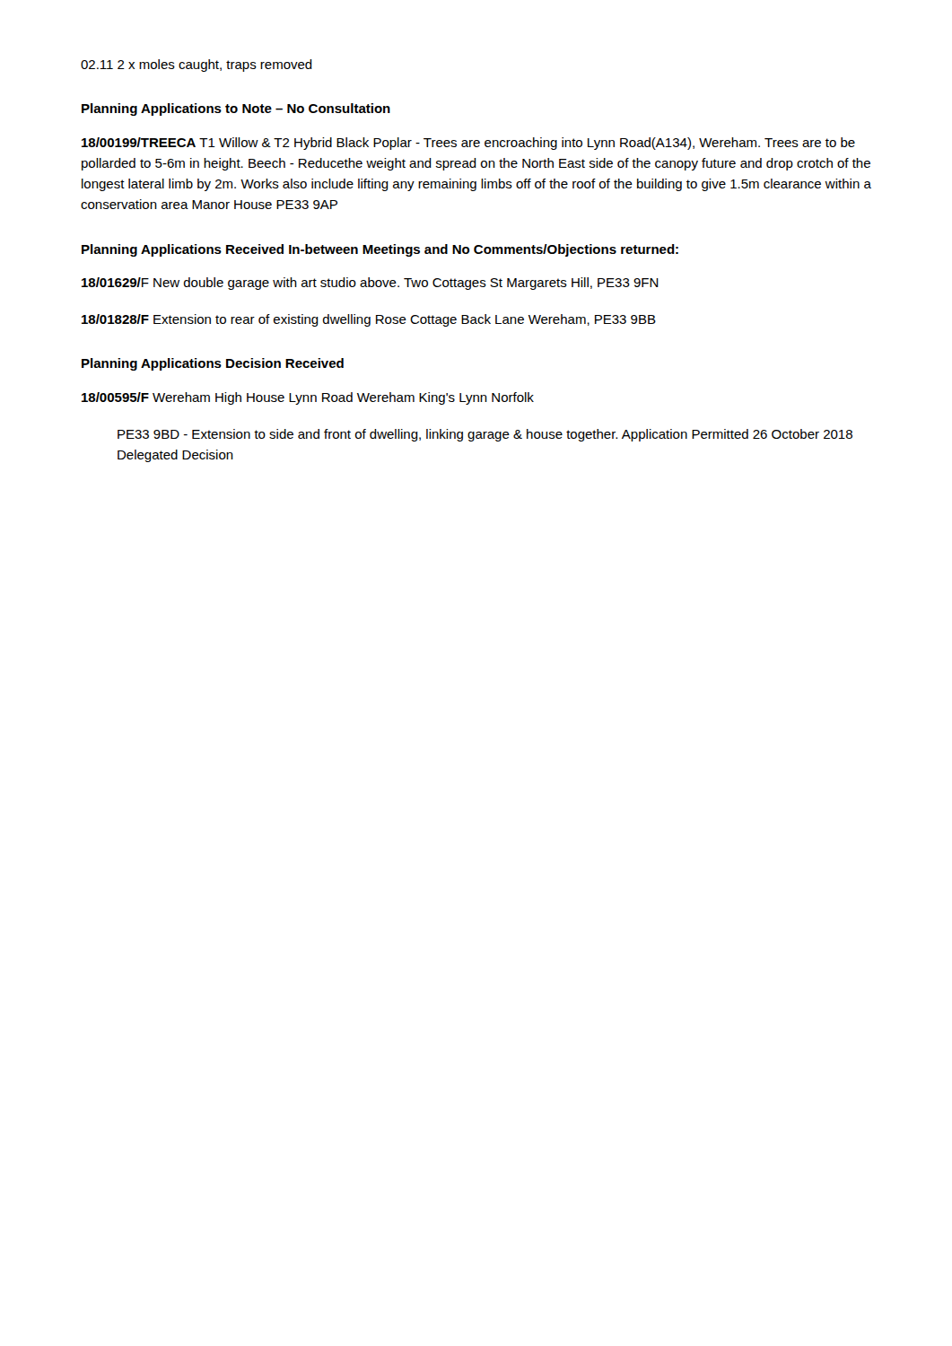02.11 2 x moles caught, traps removed
Planning Applications to Note – No Consultation
18/00199/TREECA T1 Willow & T2 Hybrid Black Poplar - Trees are encroaching into Lynn Road(A134), Wereham. Trees are to be pollarded to 5-6m in height. Beech - Reducethe weight and spread on the North East side of the canopy future and drop crotch of the longest lateral limb by 2m. Works also include lifting any remaining limbs off of the roof of the building to give 1.5m clearance within a conservation area Manor House PE33 9AP
Planning Applications Received In-between Meetings and No Comments/Objections returned:
18/01629/F New double garage with art studio above. Two Cottages St Margarets Hill, PE33 9FN
18/01828/F Extension to rear of existing dwelling Rose Cottage Back Lane Wereham, PE33 9BB
Planning Applications Decision Received
18/00595/F Wereham High House Lynn Road Wereham King's Lynn Norfolk
PE33 9BD - Extension to side and front of dwelling, linking garage & house together. Application Permitted 26 October 2018 Delegated Decision